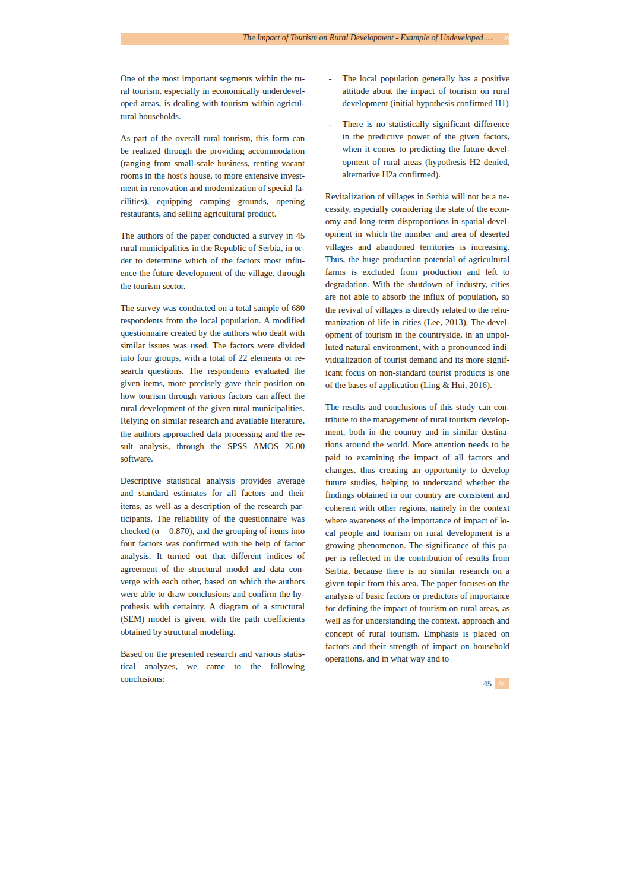The Impact of Tourism on Rural Development - Example of Undeveloped …
///
One of the most important segments within the rural tourism, especially in economically underdeveloped areas, is dealing with tourism within agricultural households.
As part of the overall rural tourism, this form can be realized through the providing accommodation (ranging from small-scale business, renting vacant rooms in the host's house, to more extensive investment in renovation and modernization of special facilities), equipping camping grounds, opening restaurants, and selling agricultural product.
The authors of the paper conducted a survey in 45 rural municipalities in the Republic of Serbia, in order to determine which of the factors most influence the future development of the village, through the tourism sector.
The survey was conducted on a total sample of 680 respondents from the local population. A modified questionnaire created by the authors who dealt with similar issues was used. The factors were divided into four groups, with a total of 22 elements or research questions. The respondents evaluated the given items, more precisely gave their position on how tourism through various factors can affect the rural development of the given rural municipalities. Relying on similar research and available literature, the authors approached data processing and the result analysis, through the SPSS AMOS 26.00 software.
Descriptive statistical analysis provides average and standard estimates for all factors and their items, as well as a description of the research participants. The reliability of the questionnaire was checked (α = 0.870), and the grouping of items into four factors was confirmed with the help of factor analysis. It turned out that different indices of agreement of the structural model and data converge with each other, based on which the authors were able to draw conclusions and confirm the hypothesis with certainty. A diagram of a structural (SEM) model is given, with the path coefficients obtained by structural modeling.
Based on the presented research and various statistical analyzes, we came to the following conclusions:
The local population generally has a positive attitude about the impact of tourism on rural development (initial hypothesis confirmed H1)
There is no statistically significant difference in the predictive power of the given factors, when it comes to predicting the future development of rural areas (hypothesis H2 denied, alternative H2a confirmed).
Revitalization of villages in Serbia will not be a necessity, especially considering the state of the economy and long-term disproportions in spatial development in which the number and area of deserted villages and abandoned territories is increasing. Thus, the huge production potential of agricultural farms is excluded from production and left to degradation. With the shutdown of industry, cities are not able to absorb the influx of population, so the revival of villages is directly related to the rehumanization of life in cities (Lee, 2013). The development of tourism in the countryside, in an unpolluted natural environment, with a pronounced individualization of tourist demand and its more significant focus on non-standard tourist products is one of the bases of application (Ling & Hui, 2016).
The results and conclusions of this study can contribute to the management of rural tourism development, both in the country and in similar destinations around the world. More attention needs to be paid to examining the impact of all factors and changes, thus creating an opportunity to develop future studies, helping to understand whether the findings obtained in our country are consistent and coherent with other regions, namely in the context where awareness of the importance of impact of local people and tourism on rural development is a growing phenomenon. The significance of this paper is reflected in the contribution of results from Serbia, because there is no similar research on a given topic from this area. The paper focuses on the analysis of basic factors or predictors of importance for defining the impact of tourism on rural areas, as well as for understanding the context, approach and concept of rural tourism. Emphasis is placed on factors and their strength of impact on household operations, and in what way and to
45 ///